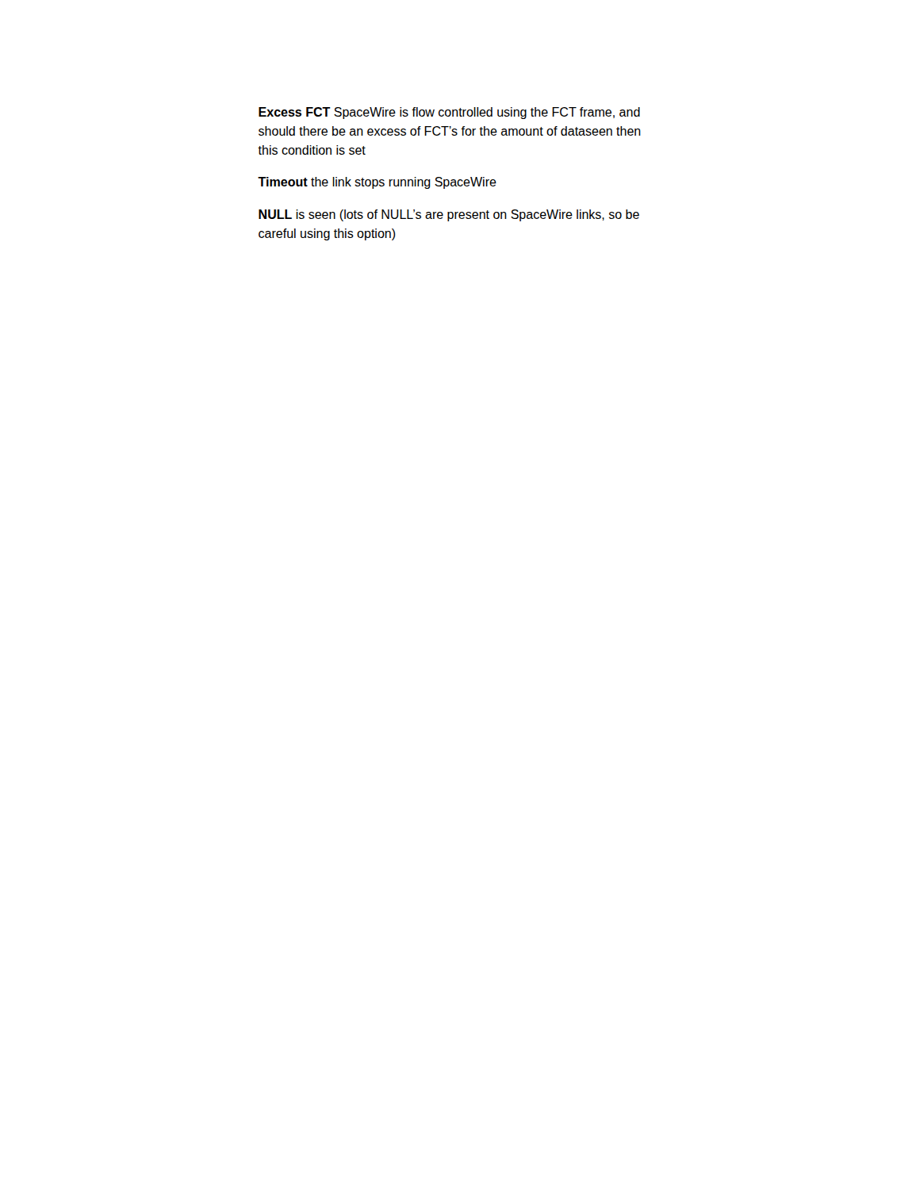Excess FCT SpaceWire is flow controlled using the FCT frame, and should there be an excess of FCT’s for the amount of dataseen then this condition is set
Timeout the link stops running SpaceWire
NULL is seen (lots of NULL’s are present on SpaceWire links, so be careful using this option)